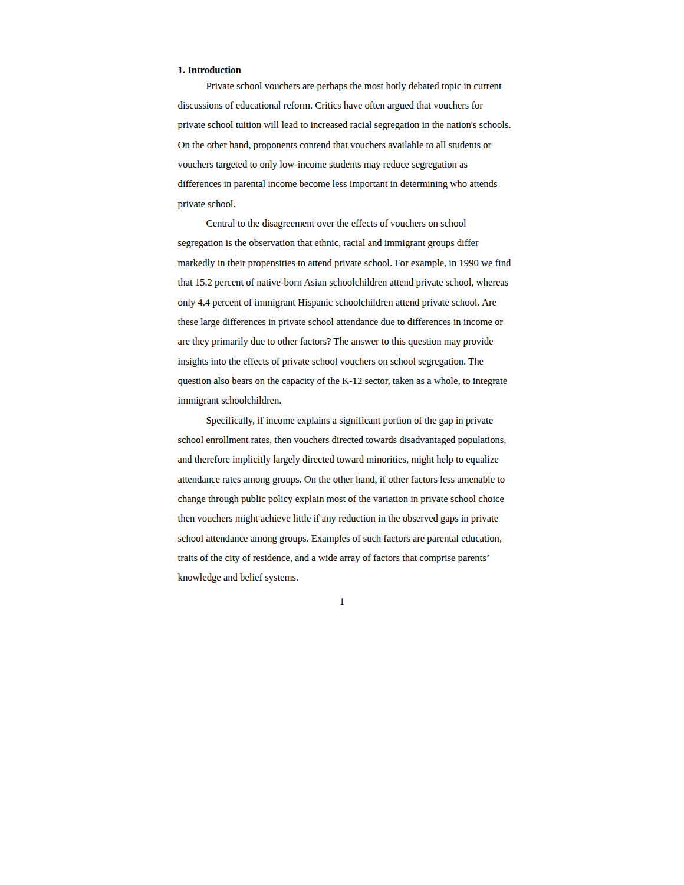1. Introduction
Private school vouchers are perhaps the most hotly debated topic in current discussions of educational reform. Critics have often argued that vouchers for private school tuition will lead to increased racial segregation in the nation's schools. On the other hand, proponents contend that vouchers available to all students or vouchers targeted to only low-income students may reduce segregation as differences in parental income become less important in determining who attends private school.
Central to the disagreement over the effects of vouchers on school segregation is the observation that ethnic, racial and immigrant groups differ markedly in their propensities to attend private school. For example, in 1990 we find that 15.2 percent of native-born Asian schoolchildren attend private school, whereas only 4.4 percent of immigrant Hispanic schoolchildren attend private school. Are these large differences in private school attendance due to differences in income or are they primarily due to other factors? The answer to this question may provide insights into the effects of private school vouchers on school segregation. The question also bears on the capacity of the K-12 sector, taken as a whole, to integrate immigrant schoolchildren.
Specifically, if income explains a significant portion of the gap in private school enrollment rates, then vouchers directed towards disadvantaged populations, and therefore implicitly largely directed toward minorities, might help to equalize attendance rates among groups. On the other hand, if other factors less amenable to change through public policy explain most of the variation in private school choice then vouchers might achieve little if any reduction in the observed gaps in private school attendance among groups. Examples of such factors are parental education, traits of the city of residence, and a wide array of factors that comprise parents’ knowledge and belief systems.
1